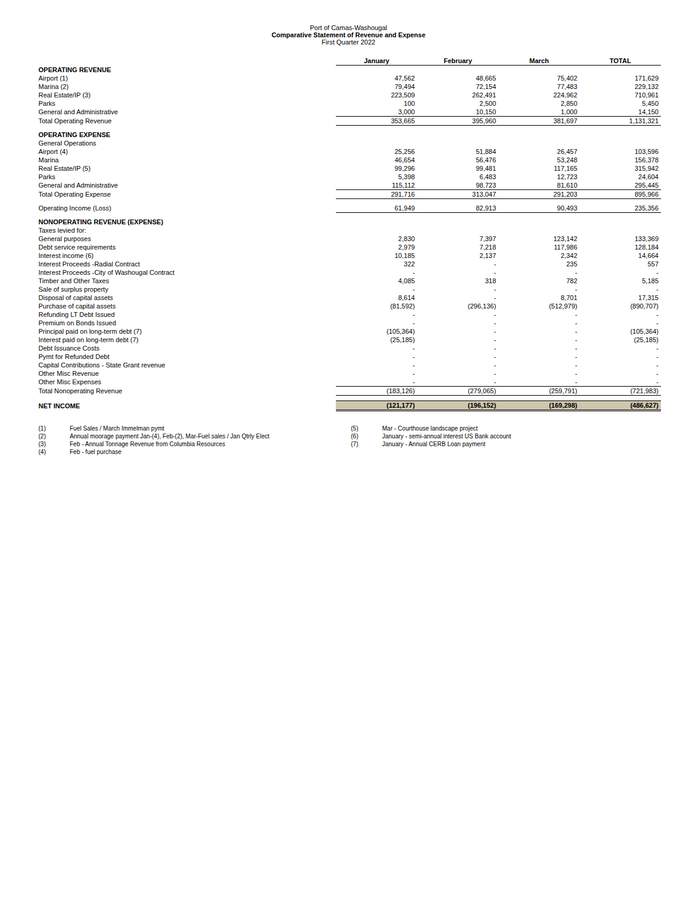Port of Camas-Washougal
Comparative Statement of Revenue and Expense
First Quarter 2022
| | January | February | March | TOTAL |
| --- | --- | --- | --- | --- |
| OPERATING REVENUE | | | | |
| Airport (1) | 47,562 | 48,665 | 75,402 | 171,629 |
| Marina (2) | 79,494 | 72,154 | 77,483 | 229,132 |
| Real Estate/IP (3) | 223,509 | 262,491 | 224,962 | 710,961 |
| Parks | 100 | 2,500 | 2,850 | 5,450 |
| General and Administrative | 3,000 | 10,150 | 1,000 | 14,150 |
| Total Operating Revenue | 353,665 | 395,960 | 381,697 | 1,131,321 |
| OPERATING EXPENSE | | | | |
| General Operations | | | | |
| Airport (4) | 25,256 | 51,884 | 26,457 | 103,596 |
| Marina | 46,654 | 56,476 | 53,248 | 156,378 |
| Real Estate/IP (5) | 99,296 | 99,481 | 117,165 | 315,942 |
| Parks | 5,398 | 6,483 | 12,723 | 24,604 |
| General and Administrative | 115,112 | 98,723 | 81,610 | 295,445 |
| Total Operating Expense | 291,716 | 313,047 | 291,203 | 895,966 |
| Operating Income (Loss) | 61,949 | 82,913 | 90,493 | 235,356 |
| NONOPERATING REVENUE (EXPENSE) | | | | |
| Taxes levied for: | | | | |
| General purposes | 2,830 | 7,397 | 123,142 | 133,369 |
| Debt service requirements | 2,979 | 7,218 | 117,986 | 128,184 |
| Interest income (6) | 10,185 | 2,137 | 2,342 | 14,664 |
| Interest Proceeds -Radial Contract | 322 | - | 235 | 557 |
| Interest Proceeds -City of Washougal Contract | - | - | - | - |
| Timber and Other Taxes | 4,085 | 318 | 782 | 5,185 |
| Sale of surplus property | - | - | - | - |
| Disposal of capital assets | 8,614 | - | 8,701 | 17,315 |
| Purchase of capital assets | (81,592) | (296,136) | (512,979) | (890,707) |
| Refunding LT Debt Issued | - | - | - | - |
| Premium on Bonds Issued | - | - | - | - |
| Principal paid on long-term debt (7) | (105,364) | - | - | (105,364) |
| Interest paid on long-term debt (7) | (25,185) | - | - | (25,185) |
| Debt Issuance Costs | - | - | - | - |
| Pymt for Refunded Debt | - | - | - | - |
| Capital Contributions - State Grant revenue | - | - | - | - |
| Other Misc Revenue | - | - | - | - |
| Other Misc Expenses | - | - | - | - |
| Total Nonoperating Revenue | (183,126) | (279,065) | (259,791) | (721,983) |
| NET INCOME | (121,177) | (196,152) | (169,298) | (486,627) |
| (1) | Fuel Sales / March Immelman pymt | (5) | Mar - Courthouse landscape project |
| (2) | Annual moorage payment Jan-(4), Feb-(2), Mar-Fuel sales / Jan Qtrly Elect | (6) | January - semi-annual interest US Bank account |
| (3) | Feb - Annual Tonnage Revenue from Columbia Resources | (7) | January - Annual CERB Loan payment |
| (4) | Feb - fuel purchase | | |